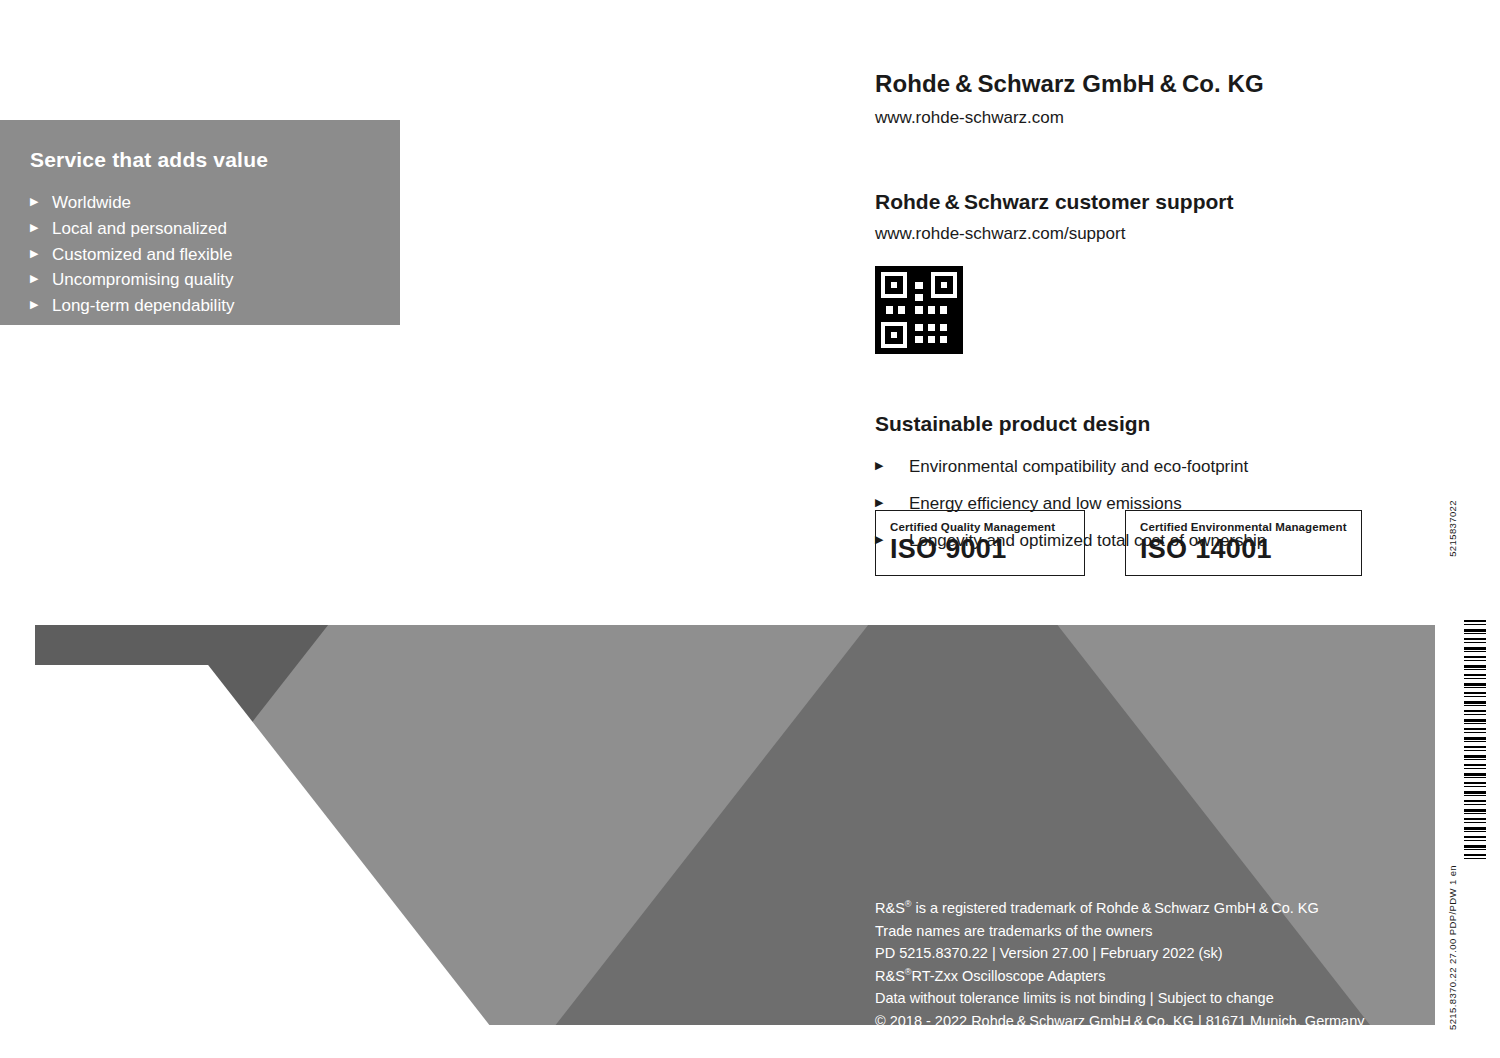Service that adds value
Worldwide
Local and personalized
Customized and flexible
Uncompromising quality
Long-term dependability
Rohde & Schwarz GmbH & Co. KG
www.rohde-schwarz.com
Rohde & Schwarz customer support
www.rohde-schwarz.com/support
Sustainable product design
Environmental compatibility and eco-footprint
Energy efficiency and low emissions
Longevity and optimized total cost of ownership
Certified Quality Management
ISO 9001
Certified Environmental Management
ISO 14001
R&S® is a registered trademark of Rohde & Schwarz GmbH & Co. KG
Trade names are trademarks of the owners
PD 5215.8370.22 | Version 27.00 | February 2022 (sk)
R&S®RT-Zxx Oscilloscope Adapters
Data without tolerance limits is not binding | Subject to change
© 2018 - 2022 Rohde & Schwarz GmbH & Co. KG | 81671 Munich, Germany
5215837022
5215.8370.22 27.00 PDP/PDW 1 en